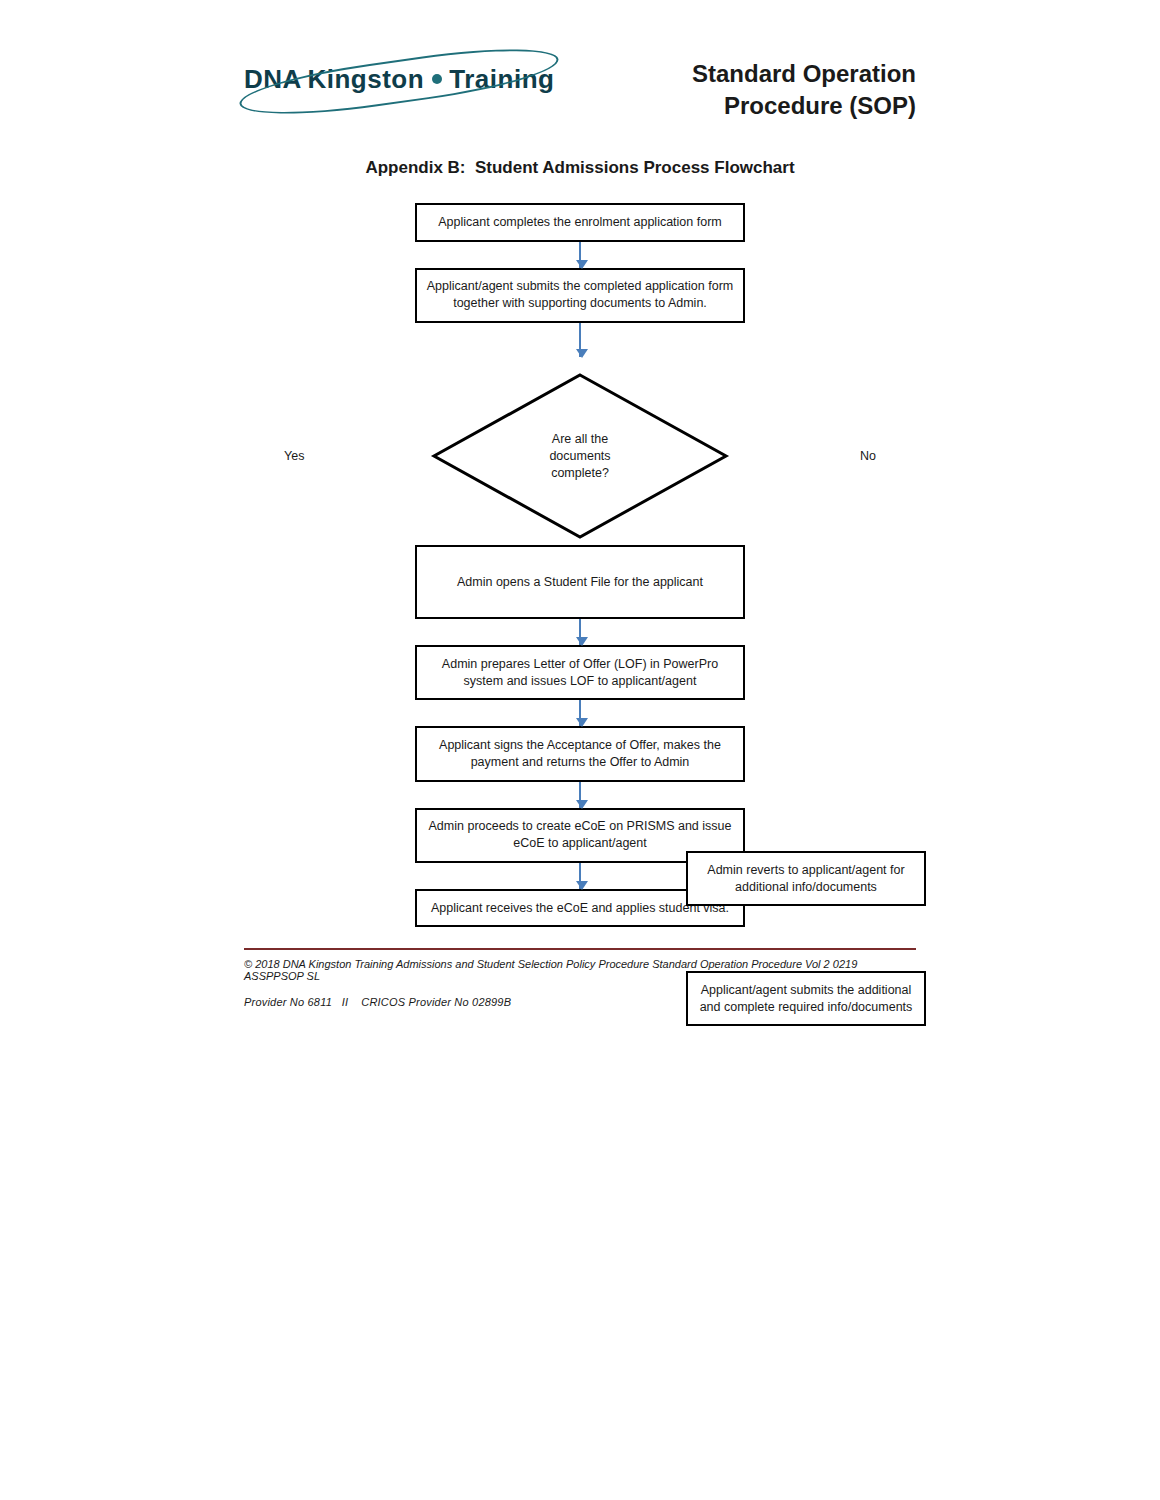DNA Kingston Training
Standard Operation
Procedure (SOP)
Appendix B: Student Admissions Process Flowchart
Applicant completes the enrolment application form
Applicant/agent submits the completed application form together with supporting documents to Admin.
Yes No
Are all the documents complete?
Admin reverts to applicant/agent for additional info/documents
Applicant/agent submits the additional and complete required info/documents
Admin opens a Student File for the applicant
Admin prepares Letter of Offer (LOF) in PowerPro system and issues LOF to applicant/agent
Applicant signs the Acceptance of Offer, makes the payment and returns the Offer to Admin
Admin proceeds to create eCoE on PRISMS and issue eCoE to applicant/agent
Applicant receives the eCoE and applies student visa.
© 2018 DNA Kingston Training Admissions and Student Selection Policy Procedure Standard Operation Procedure Vol 2 0219 ASSPPSOP SL
Provider No 6811 II CRICOS Provider No 02899B Page 9 of 9